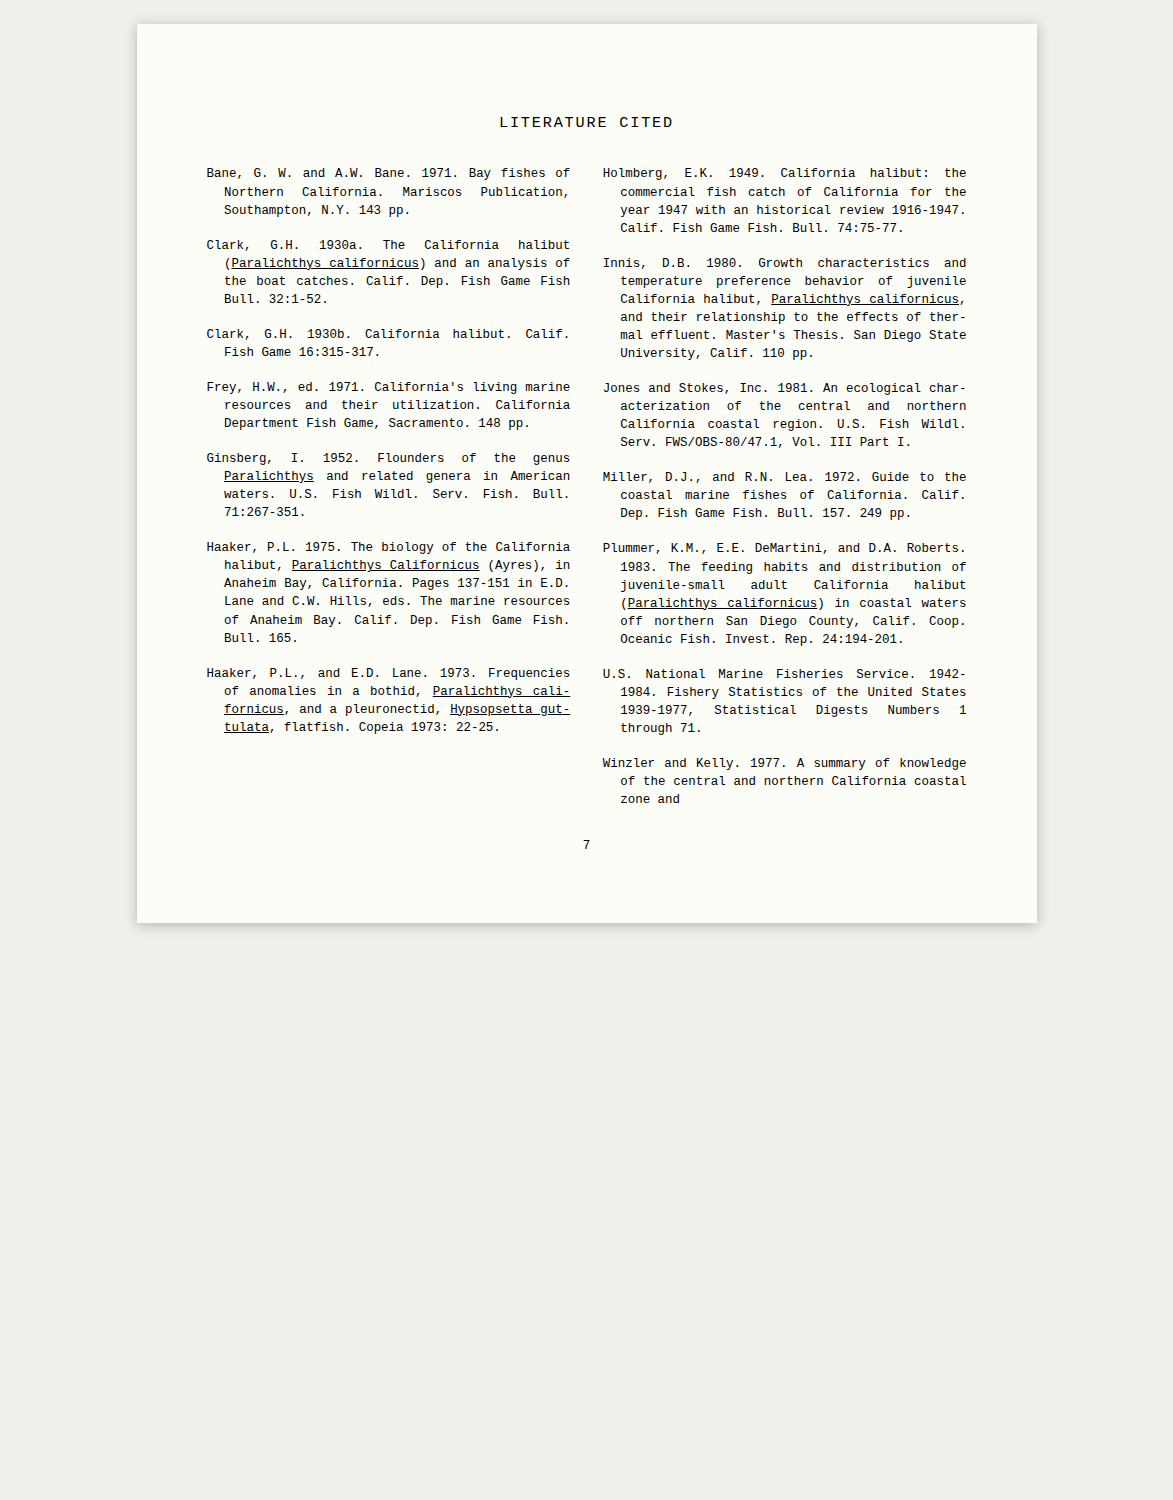LITERATURE CITED
Bane, G. W. and A.W. Bane. 1971. Bay fishes of Northern California. Mariscos Publication, Southampton, N.Y. 143 pp.
Clark, G.H. 1930a. The California halibut (Paralichthys californicus) and an analysis of the boat catches. Calif. Dep. Fish Game Fish Bull. 32:1-52.
Clark, G.H. 1930b. California halibut. Calif. Fish Game 16:315-317.
Frey, H.W., ed. 1971. California's living marine resources and their utilization. California Department Fish Game, Sacramento. 148 pp.
Ginsberg, I. 1952. Flounders of the genus Paralichthys and related genera in American waters. U.S. Fish Wildl. Serv. Fish. Bull. 71:267-351.
Haaker, P.L. 1975. The biology of the California halibut, Paralichthys Californicus (Ayres), in Anaheim Bay, California. Pages 137-151 in E.D. Lane and C.W. Hills, eds. The marine resources of Anaheim Bay. Calif. Dep. Fish Game Fish. Bull. 165.
Haaker, P.L., and E.D. Lane. 1973. Frequencies of anomalies in a bothid, Paralichthys californicus, and a pleuronectid, Hypsopsetta guttulata, flatfish. Copeia 1973: 22-25.
Holmberg, E.K. 1949. California halibut: the commercial fish catch of California for the year 1947 with an historical review 1916-1947. Calif. Fish Game Fish. Bull. 74:75-77.
Innis, D.B. 1980. Growth characteristics and temperature preference behavior of juvenile California halibut, Paralichthys californicus, and their relationship to the effects of thermal effluent. Master's Thesis. San Diego State University, Calif. 110 pp.
Jones and Stokes, Inc. 1981. An ecological characterization of the central and northern California coastal region. U.S. Fish Wildl. Serv. FWS/OBS-80/47.1, Vol. III Part I.
Miller, D.J., and R.N. Lea. 1972. Guide to the coastal marine fishes of California. Calif. Dep. Fish Game Fish. Bull. 157. 249 pp.
Plummer, K.M., E.E. DeMartini, and D.A. Roberts. 1983. The feeding habits and distribution of juvenile-small adult California halibut (Paralichthys californicus) in coastal waters off northern San Diego County, Calif. Coop. Oceanic Fish. Invest. Rep. 24:194-201.
U.S. National Marine Fisheries Service. 1942-1984. Fishery Statistics of the United States 1939-1977, Statistical Digests Numbers 1 through 71.
Winzler and Kelly. 1977. A summary of knowledge of the central and northern California coastal zone and
7